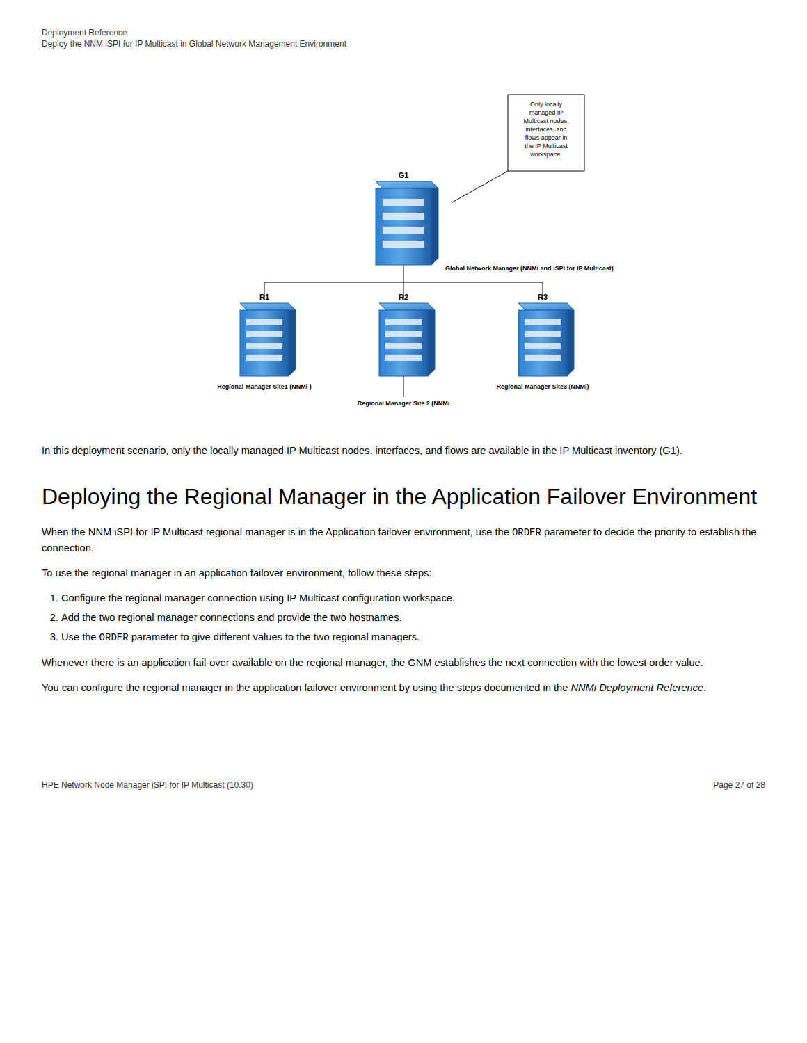Deployment Reference Deploy the NNM iSPI for IP Multicast in Global Network Management Environment
Only locally managed IP Multicast nodes, interfaces, and flows appear in the IP Multicast workspace. G1 Global Network Manager (NNMi and iSPI for IP Multicast) R1 Regional Manager Site1 (NNMi ) R2 Regional Manager Site 2 (NNMi R3 Regional Manager Site3 (NNMi)
In this deployment scenario, only the locally managed IP Multicast nodes, interfaces, and flows are available in the IP Multicast inventory (G1).
Deploying the Regional Manager in the Application Failover Environment
When the NNM iSPI for IP Multicast regional manager is in the Application failover environment, use the ORDER parameter to decide the priority to establish the connection.
To use the regional manager in an application failover environment, follow these steps:
Configure the regional manager connection using IP Multicast configuration workspace.
Add the two regional manager connections and provide the two hostnames.
Use the ORDER parameter to give different values to the two regional managers.
Whenever there is an application fail-over available on the regional manager, the GNM establishes the next connection with the lowest order value.
You can configure the regional manager in the application failover environment by using the steps documented in the NNMi Deployment Reference.
HPE Network Node Manager iSPI for IP Multicast (10.30) Page 27 of 28